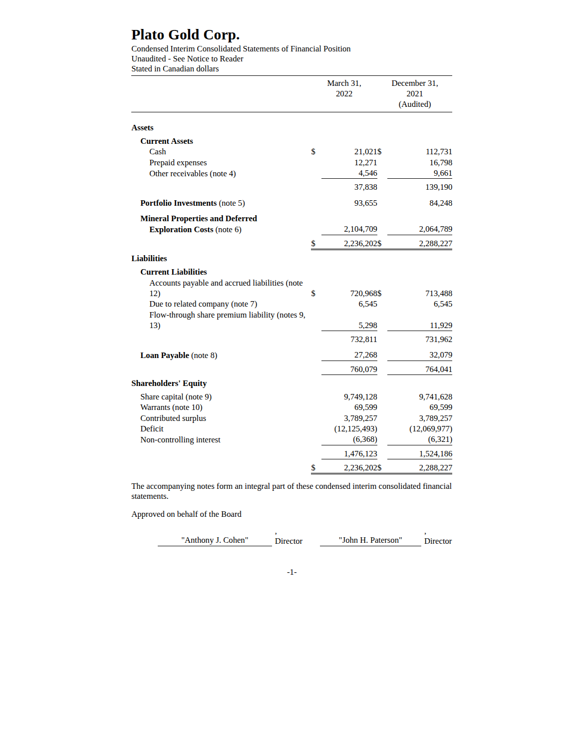Plato Gold Corp.
Condensed Interim Consolidated Statements of Financial Position
Unaudited - See Notice to Reader
Stated in Canadian dollars
| | March 31, | December 31, |
| | 2022 | 2021 |
| | | (Audited) |
| Assets | |
| Current Assets | |
| Cash | $ | 21,021 | $ | 112,731 |
| Prepaid expenses | | 12,271 | | 16,798 |
| Other receivables (note 4) | | 4,546 | | 9,661 |
| | | 37,838 | | 139,190 |
| Portfolio Investments (note 5) | | 93,655 | | 84,248 |
| Mineral Properties and Deferred | |
| Exploration Costs (note 6) | | 2,104,709 | | 2,064,789 |
| | $ | 2,236,202 | $ | 2,288,227 |
| Liabilities | |
| Current Liabilities | |
| Accounts payable and accrued liabilities (note 12) | $ | 720,968 | $ | 713,488 |
| Due to related company (note 7) | | 6,545 | | 6,545 |
| Flow-through share premium liability (notes 9, 13) | | 5,298 | | 11,929 |
| | | 732,811 | | 731,962 |
| Loan Payable (note 8) | | 27,268 | | 32,079 |
| | | 760,079 | | 764,041 |
| Shareholders' Equity | |
| Share capital (note 9) | | 9,749,128 | | 9,741,628 |
| Warrants (note 10) | | 69,599 | | 69,599 |
| Contributed surplus | | 3,789,257 | | 3,789,257 |
| Deficit | | (12,125,493) | | (12,069,977) |
| Non-controlling interest | | (6,368) | | (6,321) |
| | | 1,476,123 | | 1,524,186 |
| | $ | 2,236,202 | $ | 2,288,227 |
The accompanying notes form an integral part of these condensed interim consolidated financial statements.
Approved on behalf of the Board
"Anthony J. Cohen" , Director "John H. Paterson" , Director
-1-